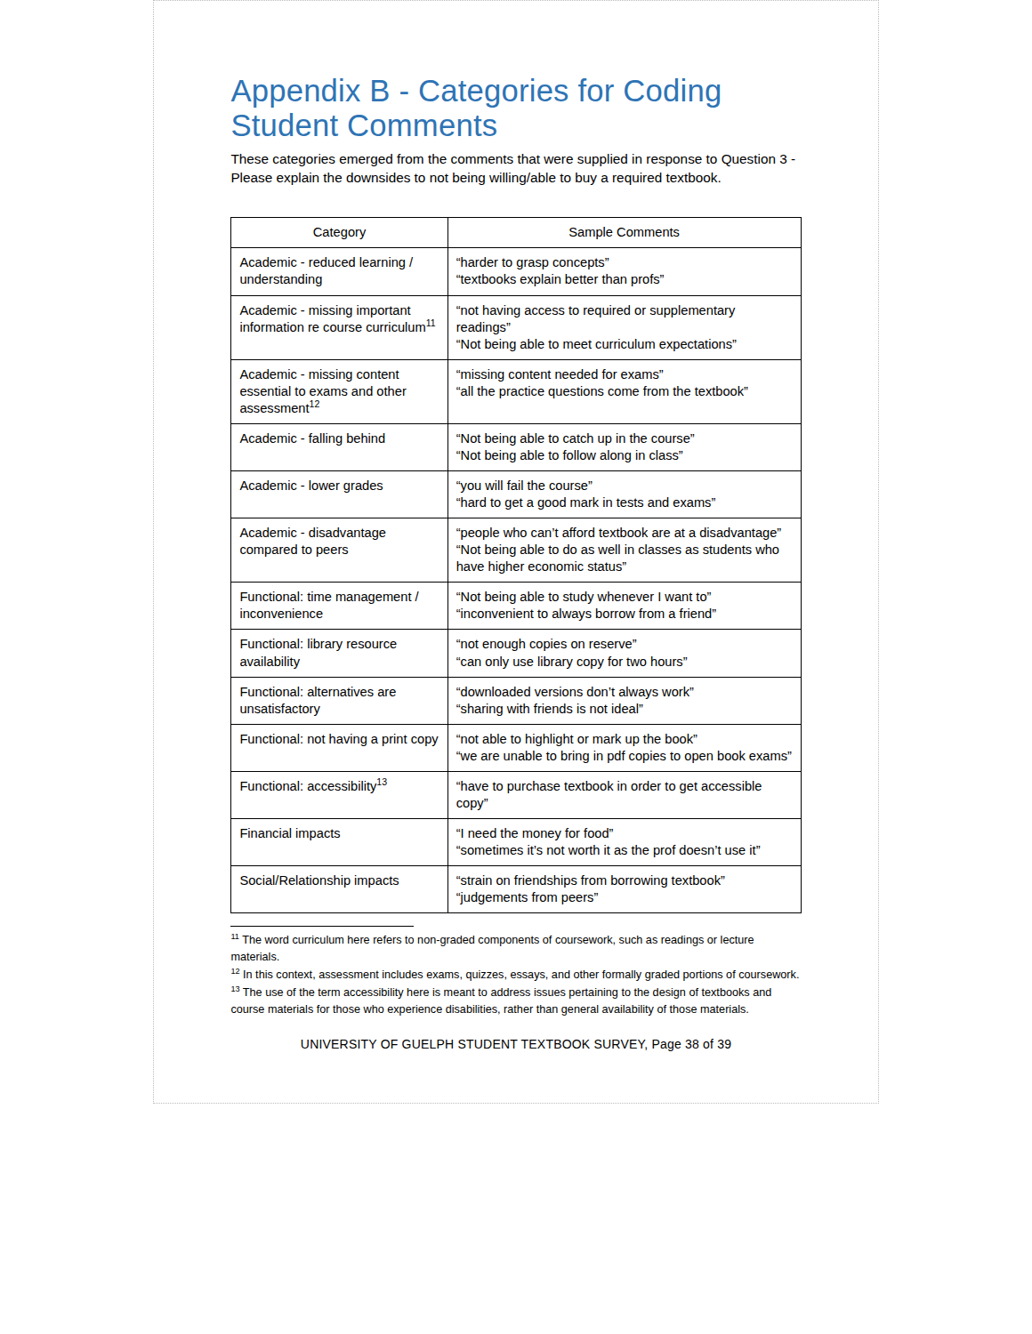Appendix B - Categories for Coding Student Comments
These categories emerged from the comments that were supplied in response to Question 3 - Please explain the downsides to not being willing/able to buy a required textbook.
| Category | Sample Comments |
| --- | --- |
| Academic - reduced learning / understanding | “harder to grasp concepts” “textbooks explain better than profs” |
| Academic - missing important information re course curriculum 11 | “not having access to required or supplementary readings” “Not being able to meet curriculum expectations” |
| Academic - missing content essential to exams and other assessment 12 | “missing content needed for exams” “all the practice questions come from the textbook” |
| Academic - falling behind | “Not being able to catch up in the course” “Not being able to follow along in class” |
| Academic - lower grades | “you will fail the course” “hard to get a good mark in tests and exams” |
| Academic - disadvantage compared to peers | “people who can’t afford textbook are at a disadvantage” “Not being able to do as well in classes as students who have higher economic status” |
| Functional: time management / inconvenience | “Not being able to study whenever I want to” “inconvenient to always borrow from a friend” |
| Functional: library resource availability | “not enough copies on reserve” “can only use library copy for two hours” |
| Functional: alternatives are unsatisfactory | “downloaded versions don’t always work” “sharing with friends is not ideal” |
| Functional: not having a print copy | “not able to highlight or mark up the book” “we are unable to bring in pdf copies to open book exams” |
| Functional: accessibility 13 | “have to purchase textbook in order to get accessible copy” |
| Financial impacts | “I need the money for food” “sometimes it’s not worth it as the prof doesn’t use it” |
| Social/Relationship impacts | “strain on friendships from borrowing textbook” “judgements from peers” |
11 The word curriculum here refers to non-graded components of coursework, such as readings or lecture materials.
12 In this context, assessment includes exams, quizzes, essays, and other formally graded portions of coursework.
13 The use of the term accessibility here is meant to address issues pertaining to the design of textbooks and course materials for those who experience disabilities, rather than general availability of those materials.
UNIVERSITY OF GUELPH STUDENT TEXTBOOK SURVEY, Page 38 of 39